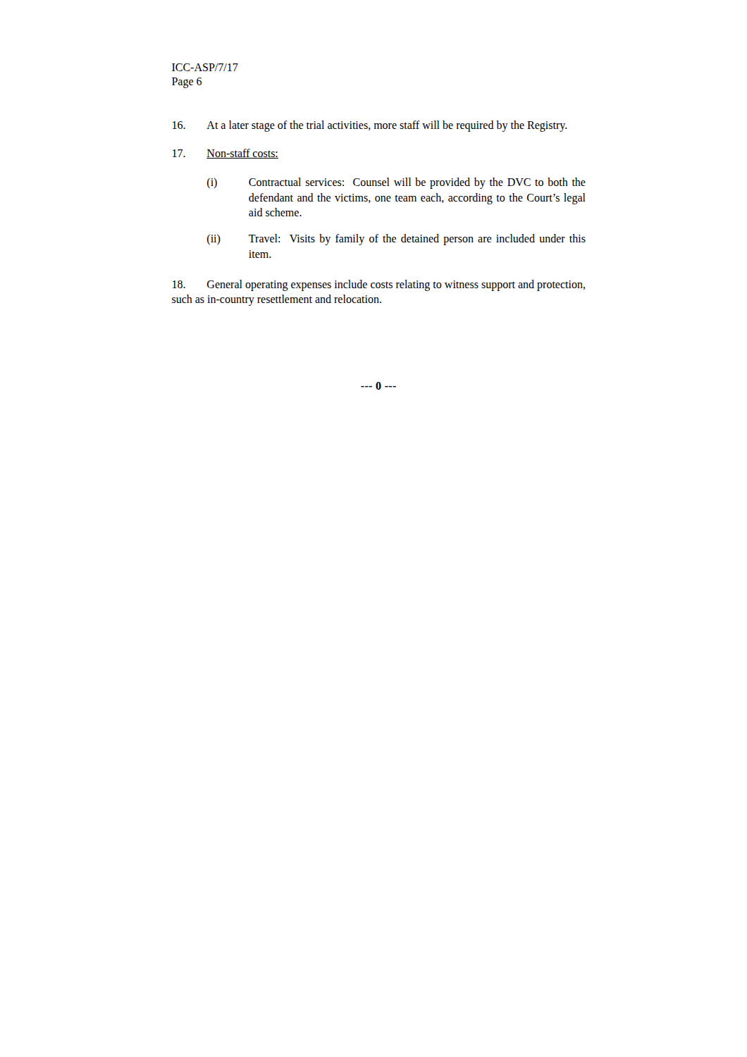ICC-ASP/7/17
Page 6
16.
At a later stage of the trial activities, more staff will be required by the Registry.
17.
Non-staff costs:
(i)
Contractual services: Counsel will be provided by the DVC to both the defendant and the victims, one team each, according to the Court’s legal aid scheme.
(ii)
Travel: Visits by family of the detained person are included under this item.
18. General operating expenses include costs relating to witness support and protection, such as in-country resettlement and relocation.
--- 0 ---